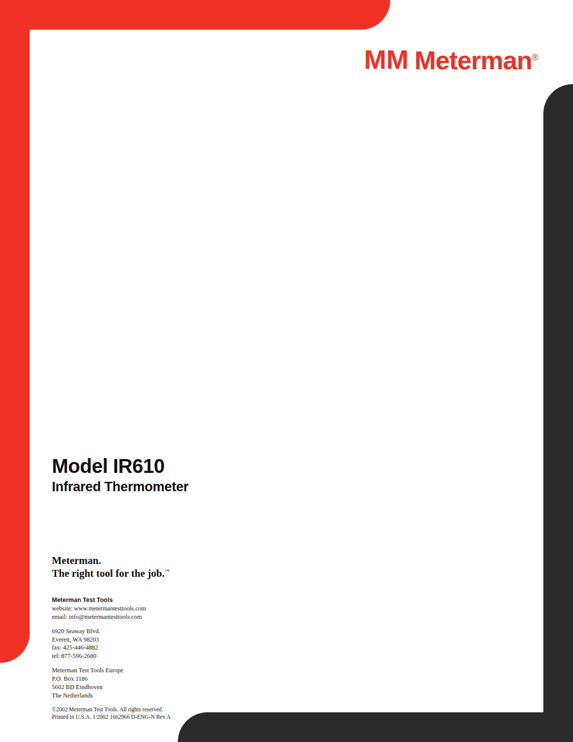MM Meterman®
Model IR610
Infrared Thermometer
Meterman.
The right tool for the job.™
Meterman Test Tools
website: www.metermantesttools.com
email: info@metermantesttools.com
6920 Seaway Blvd.
Everett, WA 98203
fax: 425-446-4882
tel: 877-596-2680
Meterman Test Tools Europe
P.O. Box 1186
5602 BD Eindhoven
The Netherlands
©2002 Meterman Test Tools. All rights reserved.
Printed in U.S.A. 1/2002 1662966 D-ENG-N Rev A